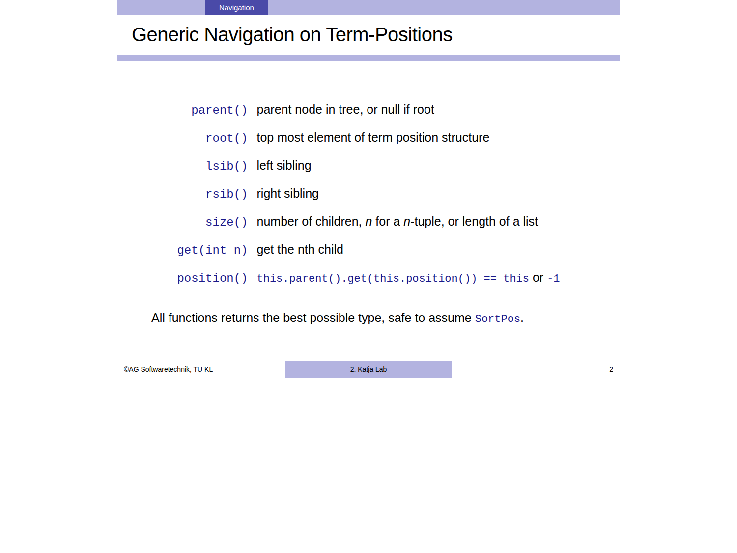Navigation
Generic Navigation on Term-Positions
| parent() | parent node in tree, or null if root |
| root() | top most element of term position structure |
| lsib() | left sibling |
| rsib() | right sibling |
| size() | number of children, n for a n -tuple, or length of a list |
| get(int n) | get the nth child |
| position() | this.parent().get(this.position()) == this or -1 |
All functions returns the best possible type, safe to assume SortPos.
©AG Softwaretechnik, TU KL
2. Katja Lab
2